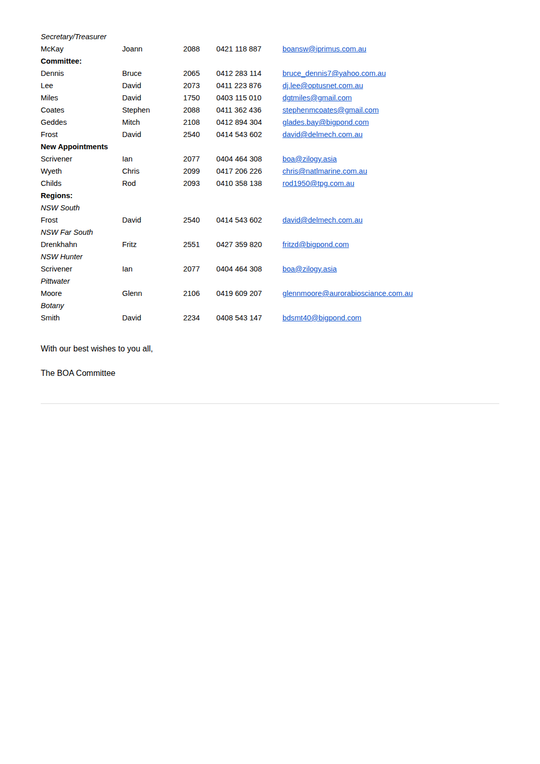| Secretary/Treasurer |
| McKay | Joann | 2088 | 0421 118 887 | boansw@iprimus.com.au |
| Committee: |
| Dennis | Bruce | 2065 | 0412 283 114 | bruce_dennis7@yahoo.com.au |
| Lee | David | 2073 | 0411 223 876 | dj.lee@optusnet.com.au |
| Miles | David | 1750 | 0403 115 010 | dgtmiles@gmail.com |
| Coates | Stephen | 2088 | 0411 362 436 | stephenmcoates@gmail.com |
| Geddes | Mitch | 2108 | 0412 894 304 | glades.bay@bigpond.com |
| Frost | David | 2540 | 0414 543 602 | david@delmech.com.au |
| New Appointments |
| Scrivener | Ian | 2077 | 0404 464 308 | boa@zilogy.asia |
| Wyeth | Chris | 2099 | 0417 206 226 | chris@natlmarine.com.au |
| Childs | Rod | 2093 | 0410 358 138 | rod1950@tpg.com.au |
| Regions: |
| NSW South |
| Frost | David | 2540 | 0414 543 602 | david@delmech.com.au |
| NSW Far South |
| Drenkhahn | Fritz | 2551 | 0427 359 820 | fritzd@bigpond.com |
| NSW Hunter |
| Scrivener | Ian | 2077 | 0404 464 308 | boa@zilogy.asia |
| Pittwater |
| Moore | Glenn | 2106 | 0419 609 207 | glennmoore@aurorabiosciance.com.au |
| Botany |
| Smith | David | 2234 | 0408 543 147 | bdsmt40@bigpond.com |
With our best wishes to you all,
The BOA Committee